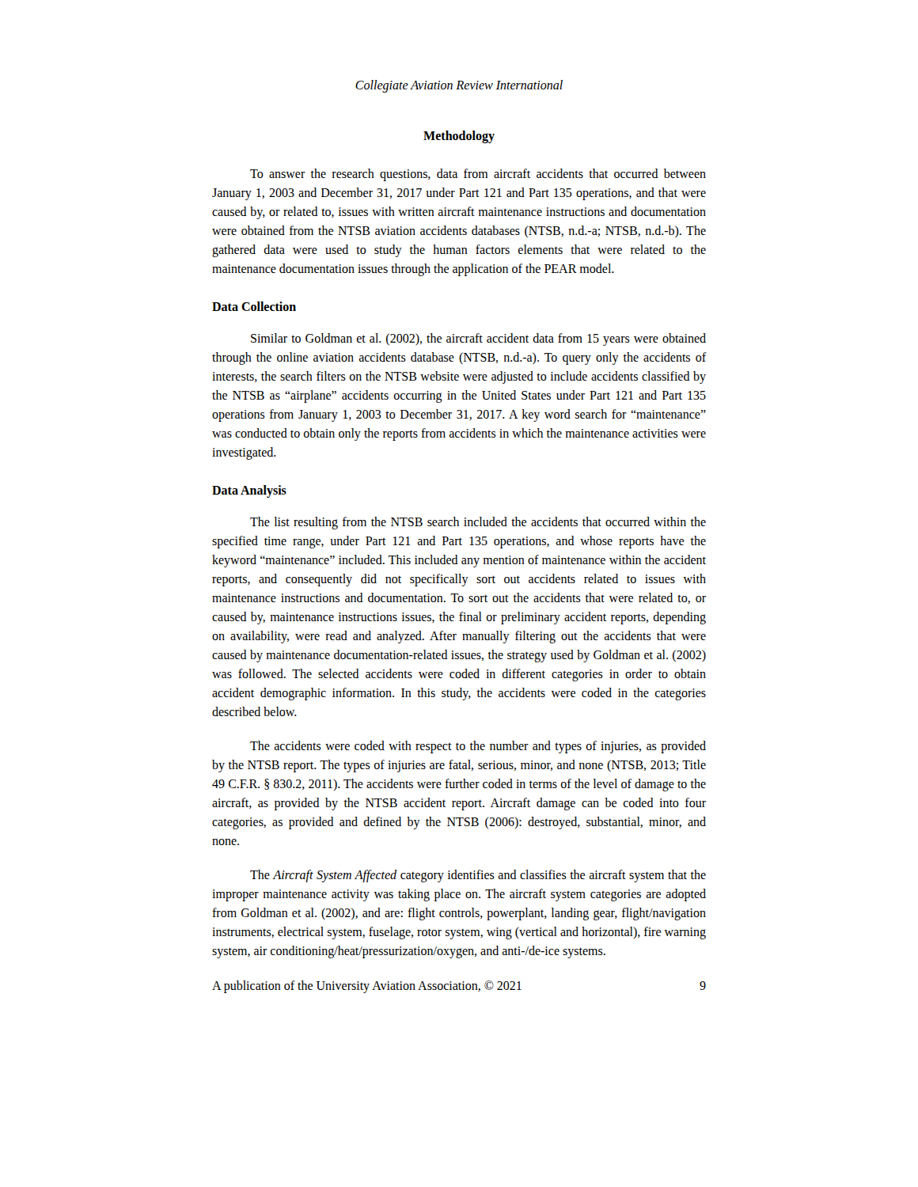Collegiate Aviation Review International
Methodology
To answer the research questions, data from aircraft accidents that occurred between January 1, 2003 and December 31, 2017 under Part 121 and Part 135 operations, and that were caused by, or related to, issues with written aircraft maintenance instructions and documentation were obtained from the NTSB aviation accidents databases (NTSB, n.d.-a; NTSB, n.d.-b). The gathered data were used to study the human factors elements that were related to the maintenance documentation issues through the application of the PEAR model.
Data Collection
Similar to Goldman et al. (2002), the aircraft accident data from 15 years were obtained through the online aviation accidents database (NTSB, n.d.-a). To query only the accidents of interests, the search filters on the NTSB website were adjusted to include accidents classified by the NTSB as “airplane” accidents occurring in the United States under Part 121 and Part 135 operations from January 1, 2003 to December 31, 2017. A key word search for “maintenance” was conducted to obtain only the reports from accidents in which the maintenance activities were investigated.
Data Analysis
The list resulting from the NTSB search included the accidents that occurred within the specified time range, under Part 121 and Part 135 operations, and whose reports have the keyword “maintenance” included. This included any mention of maintenance within the accident reports, and consequently did not specifically sort out accidents related to issues with maintenance instructions and documentation. To sort out the accidents that were related to, or caused by, maintenance instructions issues, the final or preliminary accident reports, depending on availability, were read and analyzed. After manually filtering out the accidents that were caused by maintenance documentation-related issues, the strategy used by Goldman et al. (2002) was followed. The selected accidents were coded in different categories in order to obtain accident demographic information. In this study, the accidents were coded in the categories described below.
The accidents were coded with respect to the number and types of injuries, as provided by the NTSB report. The types of injuries are fatal, serious, minor, and none (NTSB, 2013; Title 49 C.F.R. § 830.2, 2011). The accidents were further coded in terms of the level of damage to the aircraft, as provided by the NTSB accident report. Aircraft damage can be coded into four categories, as provided and defined by the NTSB (2006): destroyed, substantial, minor, and none.
The Aircraft System Affected category identifies and classifies the aircraft system that the improper maintenance activity was taking place on. The aircraft system categories are adopted from Goldman et al. (2002), and are: flight controls, powerplant, landing gear, flight/navigation instruments, electrical system, fuselage, rotor system, wing (vertical and horizontal), fire warning system, air conditioning/heat/pressurization/oxygen, and anti-/de-ice systems.
A publication of the University Aviation Association, © 2021
9